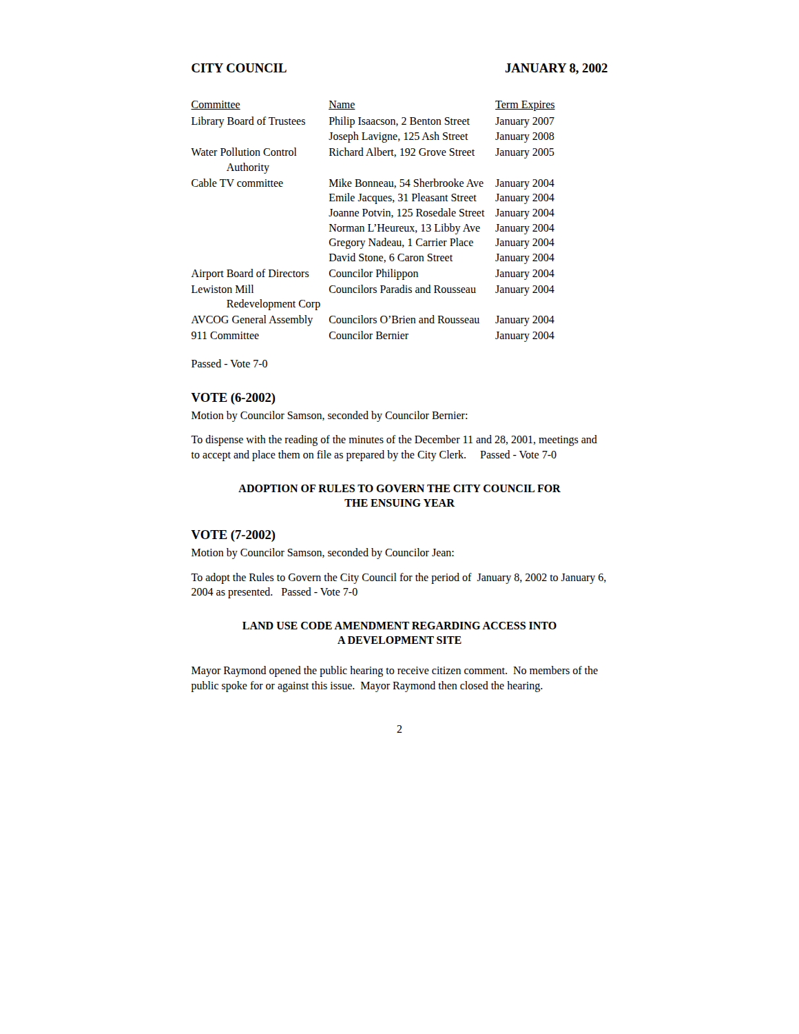CITY COUNCIL JANUARY 8, 2002
| Committee | Name | Term Expires |
| --- | --- | --- |
| Library Board of Trustees | Philip Isaacson, 2 Benton Street | January 2007 |
| | Joseph Lavigne, 125 Ash Street | January 2008 |
| Water Pollution Control Authority | Richard Albert, 192 Grove Street | January 2005 |
| Cable TV committee | Mike Bonneau, 54 Sherbrooke Ave | January 2004 |
| | Emile Jacques, 31 Pleasant Street | January 2004 |
| | Joanne Potvin, 125 Rosedale Street | January 2004 |
| | Norman L’Heureux, 13 Libby Ave | January 2004 |
| | Gregory Nadeau, 1 Carrier Place | January 2004 |
| | David Stone, 6 Caron Street | January 2004 |
| Airport Board of Directors | Councilor Philippon | January 2004 |
| Lewiston Mill Redevelopment Corp | Councilors Paradis and Rousseau | January 2004 |
| AVCOG General Assembly | Councilors O’Brien and Rousseau | January 2004 |
| 911 Committee | Councilor Bernier | January 2004 |
Passed - Vote 7-0
VOTE (6-2002)
Motion by Councilor Samson, seconded by Councilor Bernier:
To dispense with the reading of the minutes of the December 11 and 28, 2001, meetings and to accept and place them on file as prepared by the City Clerk. Passed - Vote 7-0
ADOPTION OF RULES TO GOVERN THE CITY COUNCIL FOR
THE ENSUING YEAR
VOTE (7-2002)
Motion by Councilor Samson, seconded by Councilor Jean:
To adopt the Rules to Govern the City Council for the period of January 8, 2002 to January 6, 2004 as presented. Passed - Vote 7-0
LAND USE CODE AMENDMENT REGARDING ACCESS INTO
A DEVELOPMENT SITE
Mayor Raymond opened the public hearing to receive citizen comment. No members of the public spoke for or against this issue. Mayor Raymond then closed the hearing.
2